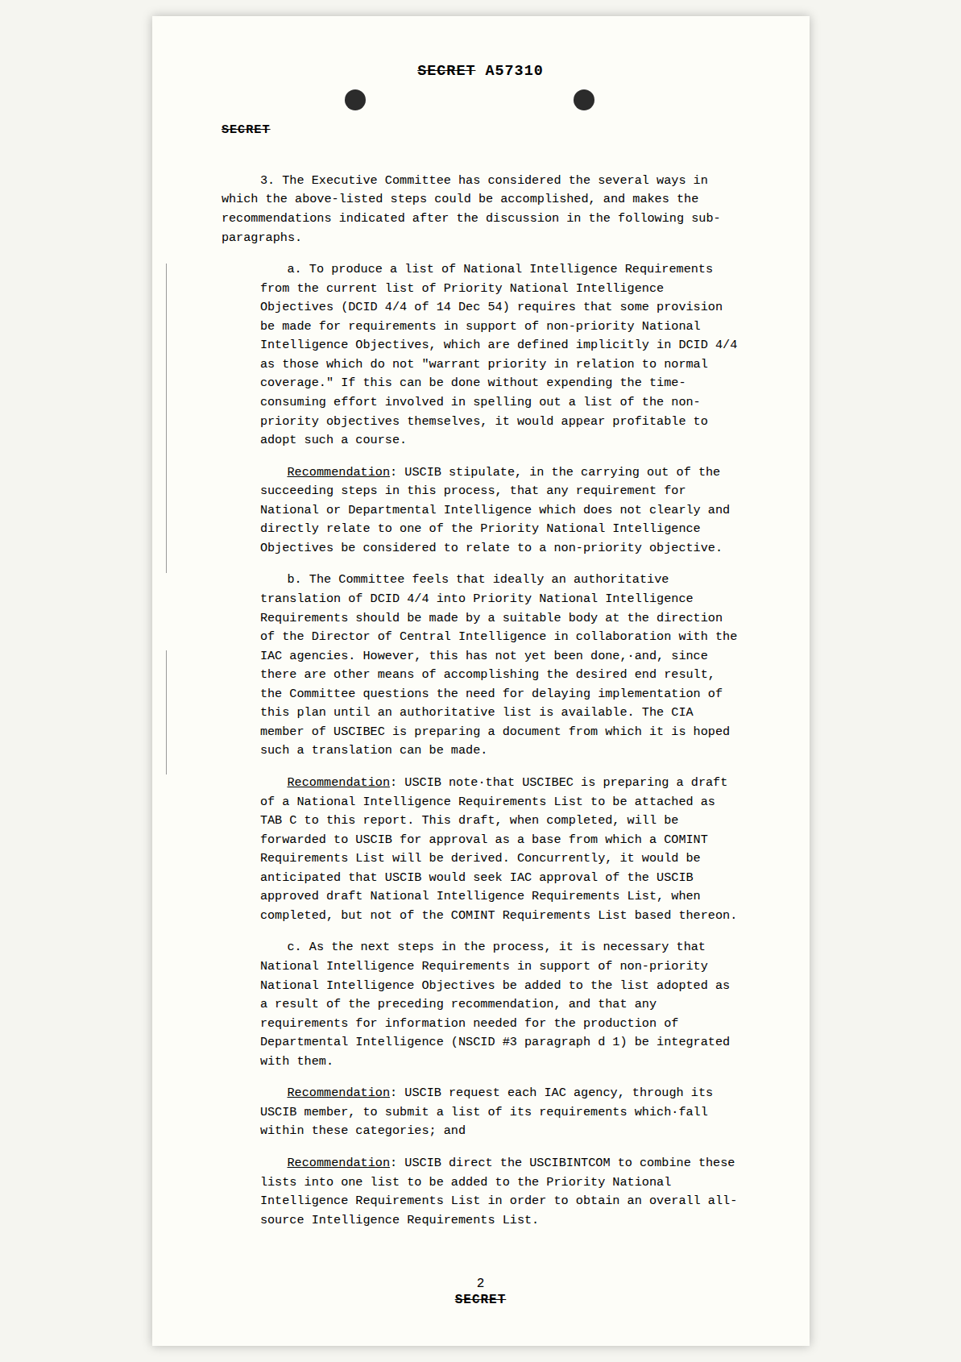SECRET A57310
SECRET
3. The Executive Committee has considered the several ways in which the above-listed steps could be accomplished, and makes the recommendations indicated after the discussion in the following sub-paragraphs.
a. To produce a list of National Intelligence Requirements from the current list of Priority National Intelligence Objectives (DCID 4/4 of 14 Dec 54) requires that some provision be made for requirements in support of non-priority National Intelligence Objectives, which are defined implicitly in DCID 4/4 as those which do not "warrant priority in relation to normal coverage." If this can be done without expending the time-consuming effort involved in spelling out a list of the non-priority objectives themselves, it would appear profitable to adopt such a course.
Recommendation: USCIB stipulate, in the carrying out of the succeeding steps in this process, that any requirement for National or Departmental Intelligence which does not clearly and directly relate to one of the Priority National Intelligence Objectives be considered to relate to a non-priority objective.
b. The Committee feels that ideally an authoritative translation of DCID 4/4 into Priority National Intelligence Requirements should be made by a suitable body at the direction of the Director of Central Intelligence in collaboration with the IAC agencies. However, this has not yet been done,·and, since there are other means of accomplishing the desired end result, the Committee questions the need for delaying implementation of this plan until an authoritative list is available. The CIA member of USCIBEC is preparing a document from which it is hoped such a translation can be made.
Recommendation: USCIB note·that USCIBEC is preparing a draft of a National Intelligence Requirements List to be attached as TAB C to this report. This draft, when completed, will be forwarded to USCIB for approval as a base from which a COMINT Requirements List will be derived. Concurrently, it would be anticipated that USCIB would seek IAC approval of the USCIB approved draft National Intelligence Requirements List, when completed, but not of the COMINT Requirements List based thereon.
c. As the next steps in the process, it is necessary that National Intelligence Requirements in support of non-priority National Intelligence Objectives be added to the list adopted as a result of the preceding recommendation, and that any requirements for information needed for the production of Departmental Intelligence (NSCID #3 paragraph d 1) be integrated with them.
Recommendation: USCIB request each IAC agency, through its USCIB member, to submit a list of its requirements which·fall within these categories; and
Recommendation: USCIB direct the USCIBINTCOM to combine these lists into one list to be added to the Priority National Intelligence Requirements List in order to obtain an overall all-source Intelligence Requirements List.
2 SECRET